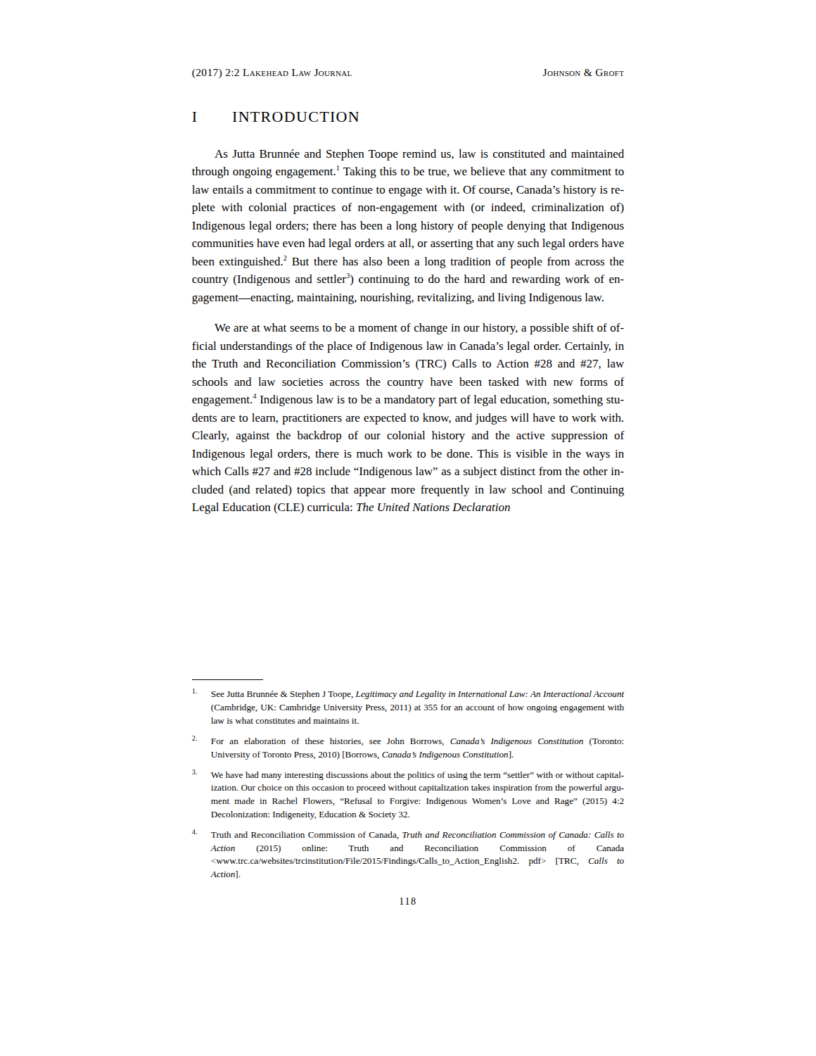(2017) 2:2 Lakehead Law Journal Johnson & Groft
IINTRODUCTION
As Jutta Brunnée and Stephen Toope remind us, law is constituted and maintained through ongoing engagement.1 Taking this to be true, we believe that any commitment to law entails a commitment to continue to engage with it. Of course, Canada’s history is replete with colonial practices of non-engagement with (or indeed, criminalization of) Indigenous legal orders; there has been a long history of people denying that Indigenous communities have even had legal orders at all, or asserting that any such legal orders have been extinguished.2 But there has also been a long tradition of people from across the country (Indigenous and settler3) continuing to do the hard and rewarding work of engagement—enacting, maintaining, nourishing, revitalizing, and living Indigenous law.
We are at what seems to be a moment of change in our history, a possible shift of official understandings of the place of Indigenous law in Canada’s legal order. Certainly, in the Truth and Reconciliation Commission’s (TRC) Calls to Action #28 and #27, law schools and law societies across the country have been tasked with new forms of engagement.4 Indigenous law is to be a mandatory part of legal education, something students are to learn, practitioners are expected to know, and judges will have to work with. Clearly, against the backdrop of our colonial history and the active suppression of Indigenous legal orders, there is much work to be done. This is visible in the ways in which Calls #27 and #28 include “Indigenous law” as a subject distinct from the other included (and related) topics that appear more frequently in law school and Continuing Legal Education (CLE) curricula: The United Nations Declaration
1.
See Jutta Brunnée & Stephen J Toope, Legitimacy and Legality in International Law: An Interactional Account (Cambridge, UK: Cambridge University Press, 2011) at 355 for an account of how ongoing engagement with law is what constitutes and maintains it.
2.
For an elaboration of these histories, see John Borrows, Canada’s Indigenous Constitution (Toronto: University of Toronto Press, 2010) [Borrows, Canada’s Indigenous Constitution].
3.
We have had many interesting discussions about the politics of using the term “settler” with or without capitalization. Our choice on this occasion to proceed without capitalization takes inspiration from the powerful argument made in Rachel Flowers, “Refusal to Forgive: Indigenous Women’s Love and Rage” (2015) 4:2 Decolonization: Indigeneity, Education & Society 32.
4.
Truth and Reconciliation Commission of Canada, Truth and Reconciliation Commission of Canada: Calls to Action (2015) online: Truth and Reconciliation Commission of Canada <www.trc.ca/websites/trcinstitution/File/2015/Findings/Calls_to_Action_English2. pdf> [TRC, Calls to Action].
118